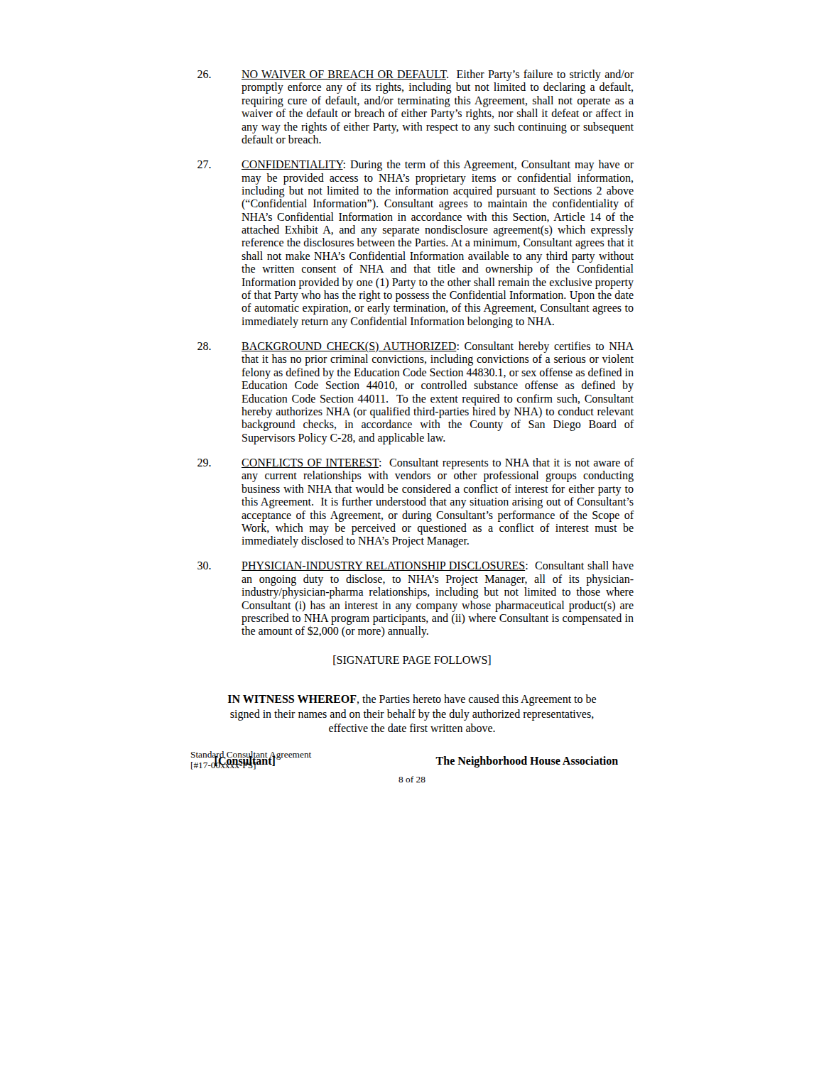26.
NO WAIVER OF BREACH OR DEFAULT. Either Party’s failure to strictly and/or promptly enforce any of its rights, including but not limited to declaring a default, requiring cure of default, and/or terminating this Agreement, shall not operate as a waiver of the default or breach of either Party’s rights, nor shall it defeat or affect in any way the rights of either Party, with respect to any such continuing or subsequent default or breach.
27.
CONFIDENTIALITY: During the term of this Agreement, Consultant may have or may be provided access to NHA’s proprietary items or confidential information, including but not limited to the information acquired pursuant to Sections 2 above (“Confidential Information”). Consultant agrees to maintain the confidentiality of NHA’s Confidential Information in accordance with this Section, Article 14 of the attached Exhibit A, and any separate nondisclosure agreement(s) which expressly reference the disclosures between the Parties. At a minimum, Consultant agrees that it shall not make NHA’s Confidential Information available to any third party without the written consent of NHA and that title and ownership of the Confidential Information provided by one (1) Party to the other shall remain the exclusive property of that Party who has the right to possess the Confidential Information. Upon the date of automatic expiration, or early termination, of this Agreement, Consultant agrees to immediately return any Confidential Information belonging to NHA.
28.
BACKGROUND CHECK(S) AUTHORIZED: Consultant hereby certifies to NHA that it has no prior criminal convictions, including convictions of a serious or violent felony as defined by the Education Code Section 44830.1, or sex offense as defined in Education Code Section 44010, or controlled substance offense as defined by Education Code Section 44011. To the extent required to confirm such, Consultant hereby authorizes NHA (or qualified third-parties hired by NHA) to conduct relevant background checks, in accordance with the County of San Diego Board of Supervisors Policy C-28, and applicable law.
29.
CONFLICTS OF INTEREST: Consultant represents to NHA that it is not aware of any current relationships with vendors or other professional groups conducting business with NHA that would be considered a conflict of interest for either party to this Agreement. It is further understood that any situation arising out of Consultant’s acceptance of this Agreement, or during Consultant’s performance of the Scope of Work, which may be perceived or questioned as a conflict of interest must be immediately disclosed to NHA’s Project Manager.
30.
PHYSICIAN-INDUSTRY RELATIONSHIP DISCLOSURES: Consultant shall have an ongoing duty to disclose, to NHA’s Project Manager, all of its physician-industry/physician-pharma relationships, including but not limited to those where Consultant (i) has an interest in any company whose pharmaceutical product(s) are prescribed to NHA program participants, and (ii) where Consultant is compensated in the amount of $2,000 (or more) annually.
[SIGNATURE PAGE FOLLOWS]
IN WITNESS WHEREOF, the Parties hereto have caused this Agreement to be signed in their names and on their behalf by the duly authorized representatives, effective the date first written above.
[Consultant]
The Neighborhood House Association
Standard Consultant Agreement
[#17-00xxxx-PS]
8 of 28